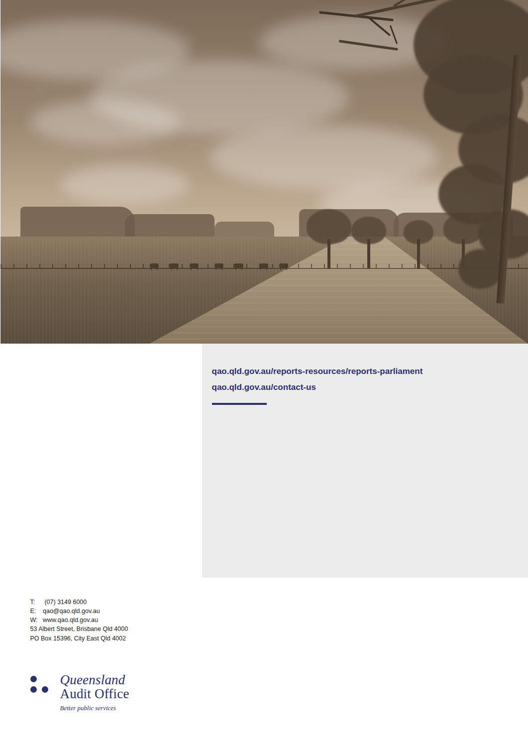qao.qld.gov.au/reports-resources/reports-parliament
qao.qld.gov.au/contact-us
T: (07) 3149 6000
E: qao@qao.qld.gov.au
W: www.qao.qld.gov.au
53 Albert Street, Brisbane Qld 4000
PO Box 15396, City East Qld 4002
Queensland
Audit Office
Better public services